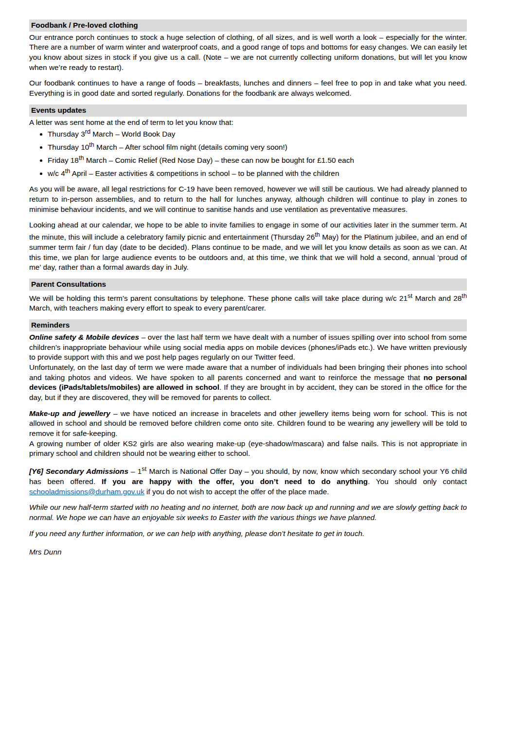Foodbank / Pre-loved clothing
Our entrance porch continues to stock a huge selection of clothing, of all sizes, and is well worth a look – especially for the winter. There are a number of warm winter and waterproof coats, and a good range of tops and bottoms for easy changes. We can easily let you know about sizes in stock if you give us a call. (Note – we are not currently collecting uniform donations, but will let you know when we’re ready to restart).
Our foodbank continues to have a range of foods – breakfasts, lunches and dinners – feel free to pop in and take what you need. Everything is in good date and sorted regularly. Donations for the foodbank are always welcomed.
Events updates
A letter was sent home at the end of term to let you know that:
Thursday 3rd March – World Book Day
Thursday 10th March – After school film night (details coming very soon!)
Friday 18th March – Comic Relief (Red Nose Day) – these can now be bought for £1.50 each
w/c 4th April – Easter activities & competitions in school – to be planned with the children
As you will be aware, all legal restrictions for C-19 have been removed, however we will still be cautious. We had already planned to return to in-person assemblies, and to return to the hall for lunches anyway, although children will continue to play in zones to minimise behaviour incidents, and we will continue to sanitise hands and use ventilation as preventative measures.
Looking ahead at our calendar, we hope to be able to invite families to engage in some of our activities later in the summer term. At the minute, this will include a celebratory family picnic and entertainment (Thursday 26th May) for the Platinum jubilee, and an end of summer term fair / fun day (date to be decided). Plans continue to be made, and we will let you know details as soon as we can. At this time, we plan for large audience events to be outdoors and, at this time, we think that we will hold a second, annual ‘proud of me’ day, rather than a formal awards day in July.
Parent Consultations
We will be holding this term’s parent consultations by telephone. These phone calls will take place during w/c 21st March and 28th March, with teachers making every effort to speak to every parent/carer.
Reminders
Online safety & Mobile devices – over the last half term we have dealt with a number of issues spilling over into school from some children’s inappropriate behaviour while using social media apps on mobile devices (phones/iPads etc.). We have written previously to provide support with this and we post help pages regularly on our Twitter feed.
Unfortunately, on the last day of term we were made aware that a number of individuals had been bringing their phones into school and taking photos and videos. We have spoken to all parents concerned and want to reinforce the message that no personal devices (iPads/tablets/mobiles) are allowed in school. If they are brought in by accident, they can be stored in the office for the day, but if they are discovered, they will be removed for parents to collect.
Make-up and jewellery – we have noticed an increase in bracelets and other jewellery items being worn for school. This is not allowed in school and should be removed before children come onto site. Children found to be wearing any jewellery will be told to remove it for safe-keeping.
A growing number of older KS2 girls are also wearing make-up (eye-shadow/mascara) and false nails. This is not appropriate in primary school and children should not be wearing either to school.
[Y6] Secondary Admissions – 1st March is National Offer Day – you should, by now, know which secondary school your Y6 child has been offered. If you are happy with the offer, you don’t need to do anything. You should only contact schooladmissions@durham.gov.uk if you do not wish to accept the offer of the place made.
While our new half-term started with no heating and no internet, both are now back up and running and we are slowly getting back to normal. We hope we can have an enjoyable six weeks to Easter with the various things we have planned.
If you need any further information, or we can help with anything, please don’t hesitate to get in touch.
Mrs Dunn